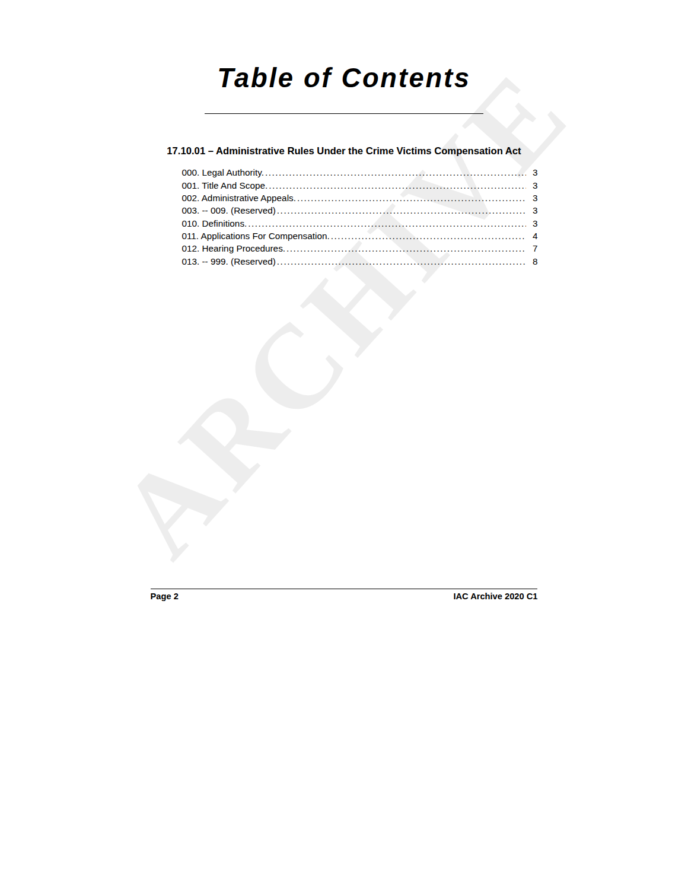ARCHIVE
Table of Contents
17.10.01 – Administrative Rules Under the Crime Victims Compensation Act
000. Legal Authority. ................................................................................................... 3
001. Title And Scope. ................................................................................................... 3
002. Administrative Appeals. .................................................................................... 3
003. -- 009. (Reserved) .............................................................................................. 3
010. Definitions. ....................................................................................................... 3
011. Applications For Compensation. ....................................................................... 4
012. Hearing Procedures. ......................................................................................... 7
013. -- 999. (Reserved) .............................................................................................. 8
Page 2 IAC Archive 2020 C1